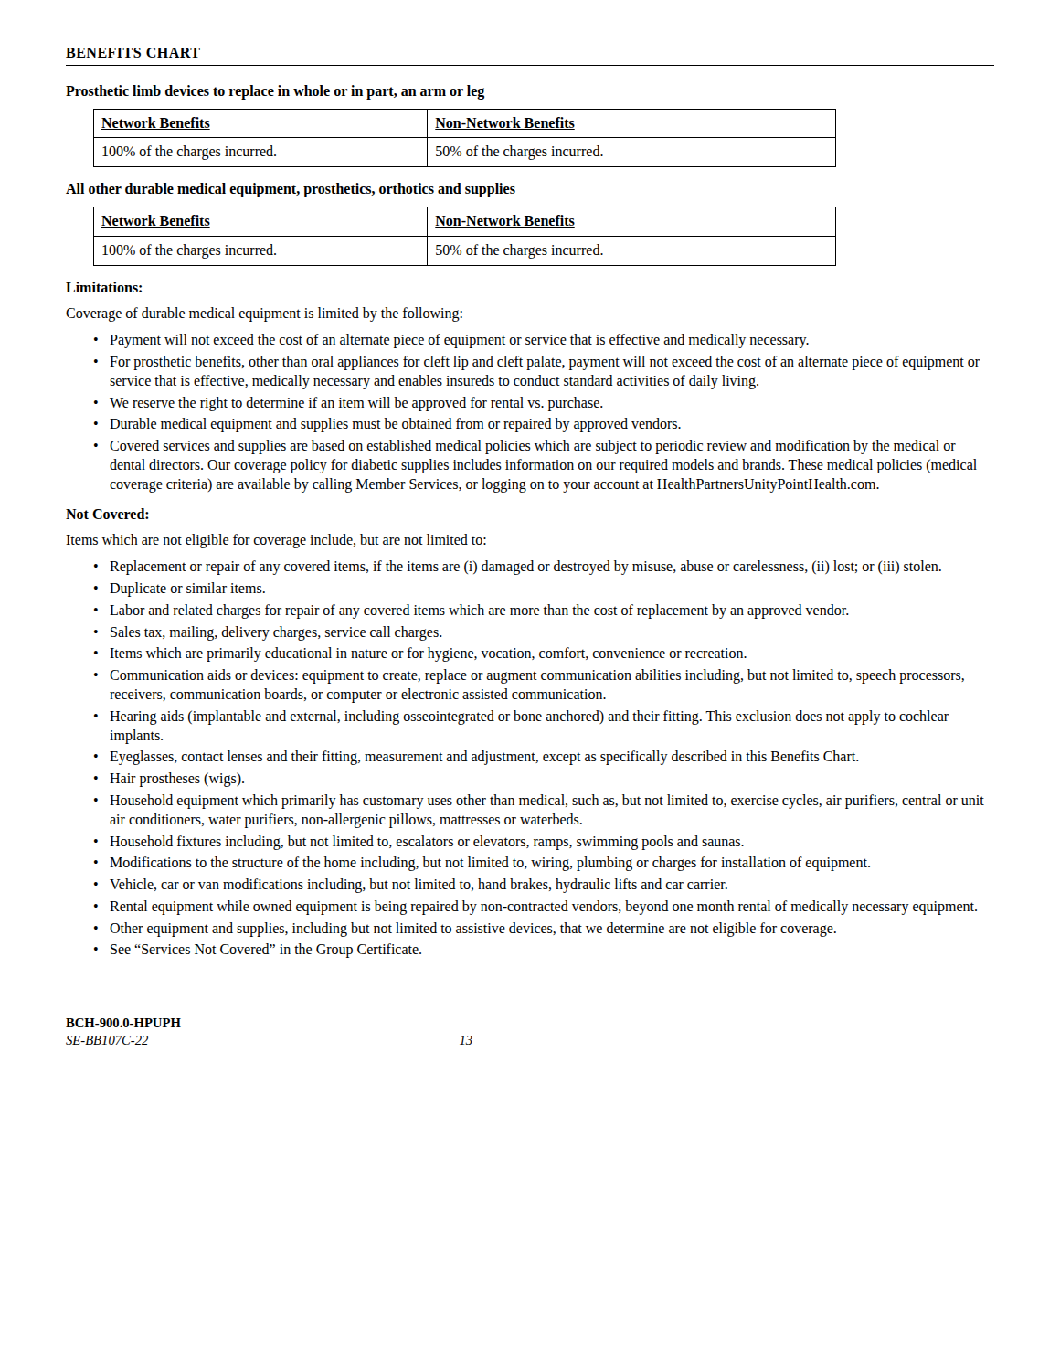BENEFITS CHART
Prosthetic limb devices to replace in whole or in part, an arm or leg
| Network Benefits | Non-Network Benefits |
| --- | --- |
| 100% of the charges incurred. | 50% of the charges incurred. |
All other durable medical equipment, prosthetics, orthotics and supplies
| Network Benefits | Non-Network Benefits |
| --- | --- |
| 100% of the charges incurred. | 50% of the charges incurred. |
Limitations:
Coverage of durable medical equipment is limited by the following:
Payment will not exceed the cost of an alternate piece of equipment or service that is effective and medically necessary.
For prosthetic benefits, other than oral appliances for cleft lip and cleft palate, payment will not exceed the cost of an alternate piece of equipment or service that is effective, medically necessary and enables insureds to conduct standard activities of daily living.
We reserve the right to determine if an item will be approved for rental vs. purchase.
Durable medical equipment and supplies must be obtained from or repaired by approved vendors.
Covered services and supplies are based on established medical policies which are subject to periodic review and modification by the medical or dental directors. Our coverage policy for diabetic supplies includes information on our required models and brands. These medical policies (medical coverage criteria) are available by calling Member Services, or logging on to your account at HealthPartnersUnityPointHealth.com.
Not Covered:
Items which are not eligible for coverage include, but are not limited to:
Replacement or repair of any covered items, if the items are (i) damaged or destroyed by misuse, abuse or carelessness, (ii) lost; or (iii) stolen.
Duplicate or similar items.
Labor and related charges for repair of any covered items which are more than the cost of replacement by an approved vendor.
Sales tax, mailing, delivery charges, service call charges.
Items which are primarily educational in nature or for hygiene, vocation, comfort, convenience or recreation.
Communication aids or devices: equipment to create, replace or augment communication abilities including, but not limited to, speech processors, receivers, communication boards, or computer or electronic assisted communication.
Hearing aids (implantable and external, including osseointegrated or bone anchored) and their fitting. This exclusion does not apply to cochlear implants.
Eyeglasses, contact lenses and their fitting, measurement and adjustment, except as specifically described in this Benefits Chart.
Hair prostheses (wigs).
Household equipment which primarily has customary uses other than medical, such as, but not limited to, exercise cycles, air purifiers, central or unit air conditioners, water purifiers, non-allergenic pillows, mattresses or waterbeds.
Household fixtures including, but not limited to, escalators or elevators, ramps, swimming pools and saunas.
Modifications to the structure of the home including, but not limited to, wiring, plumbing or charges for installation of equipment.
Vehicle, car or van modifications including, but not limited to, hand brakes, hydraulic lifts and car carrier.
Rental equipment while owned equipment is being repaired by non-contracted vendors, beyond one month rental of medically necessary equipment.
Other equipment and supplies, including but not limited to assistive devices, that we determine are not eligible for coverage.
See “Services Not Covered” in the Group Certificate.
BCH-900.0-HPUPH
SE-BB107C-22 13